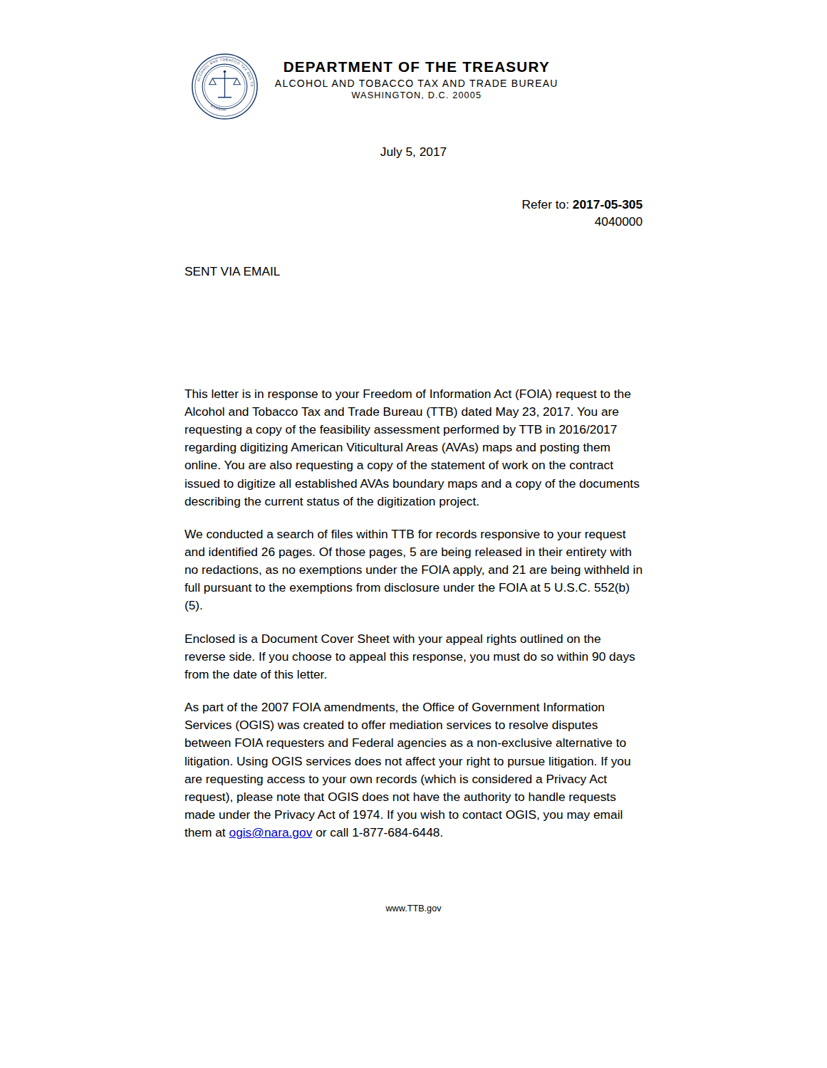ALCOHOL AND TOBACCO TAX AND TRADE BUREAU
Department of the Treasury
Alcohol and Tobacco Tax and Trade Bureau
Washington, D.C. 20005
July 5, 2017
Refer to: 2017-05-305
4040000
SENT VIA EMAIL
This letter is in response to your Freedom of Information Act (FOIA) request to the Alcohol and Tobacco Tax and Trade Bureau (TTB) dated May 23, 2017. You are requesting a copy of the feasibility assessment performed by TTB in 2016/2017 regarding digitizing American Viticultural Areas (AVAs) maps and posting them online. You are also requesting a copy of the statement of work on the contract issued to digitize all established AVAs boundary maps and a copy of the documents describing the current status of the digitization project.
We conducted a search of files within TTB for records responsive to your request and identified 26 pages. Of those pages, 5 are being released in their entirety with no redactions, as no exemptions under the FOIA apply, and 21 are being withheld in full pursuant to the exemptions from disclosure under the FOIA at 5 U.S.C. 552(b)(5).
Enclosed is a Document Cover Sheet with your appeal rights outlined on the reverse side. If you choose to appeal this response, you must do so within 90 days from the date of this letter.
As part of the 2007 FOIA amendments, the Office of Government Information Services (OGIS) was created to offer mediation services to resolve disputes between FOIA requesters and Federal agencies as a non-exclusive alternative to litigation. Using OGIS services does not affect your right to pursue litigation. If you are requesting access to your own records (which is considered a Privacy Act request), please note that OGIS does not have the authority to handle requests made under the Privacy Act of 1974. If you wish to contact OGIS, you may email them at ogis@nara.gov or call 1-877-684-6448.
www.TTB.gov